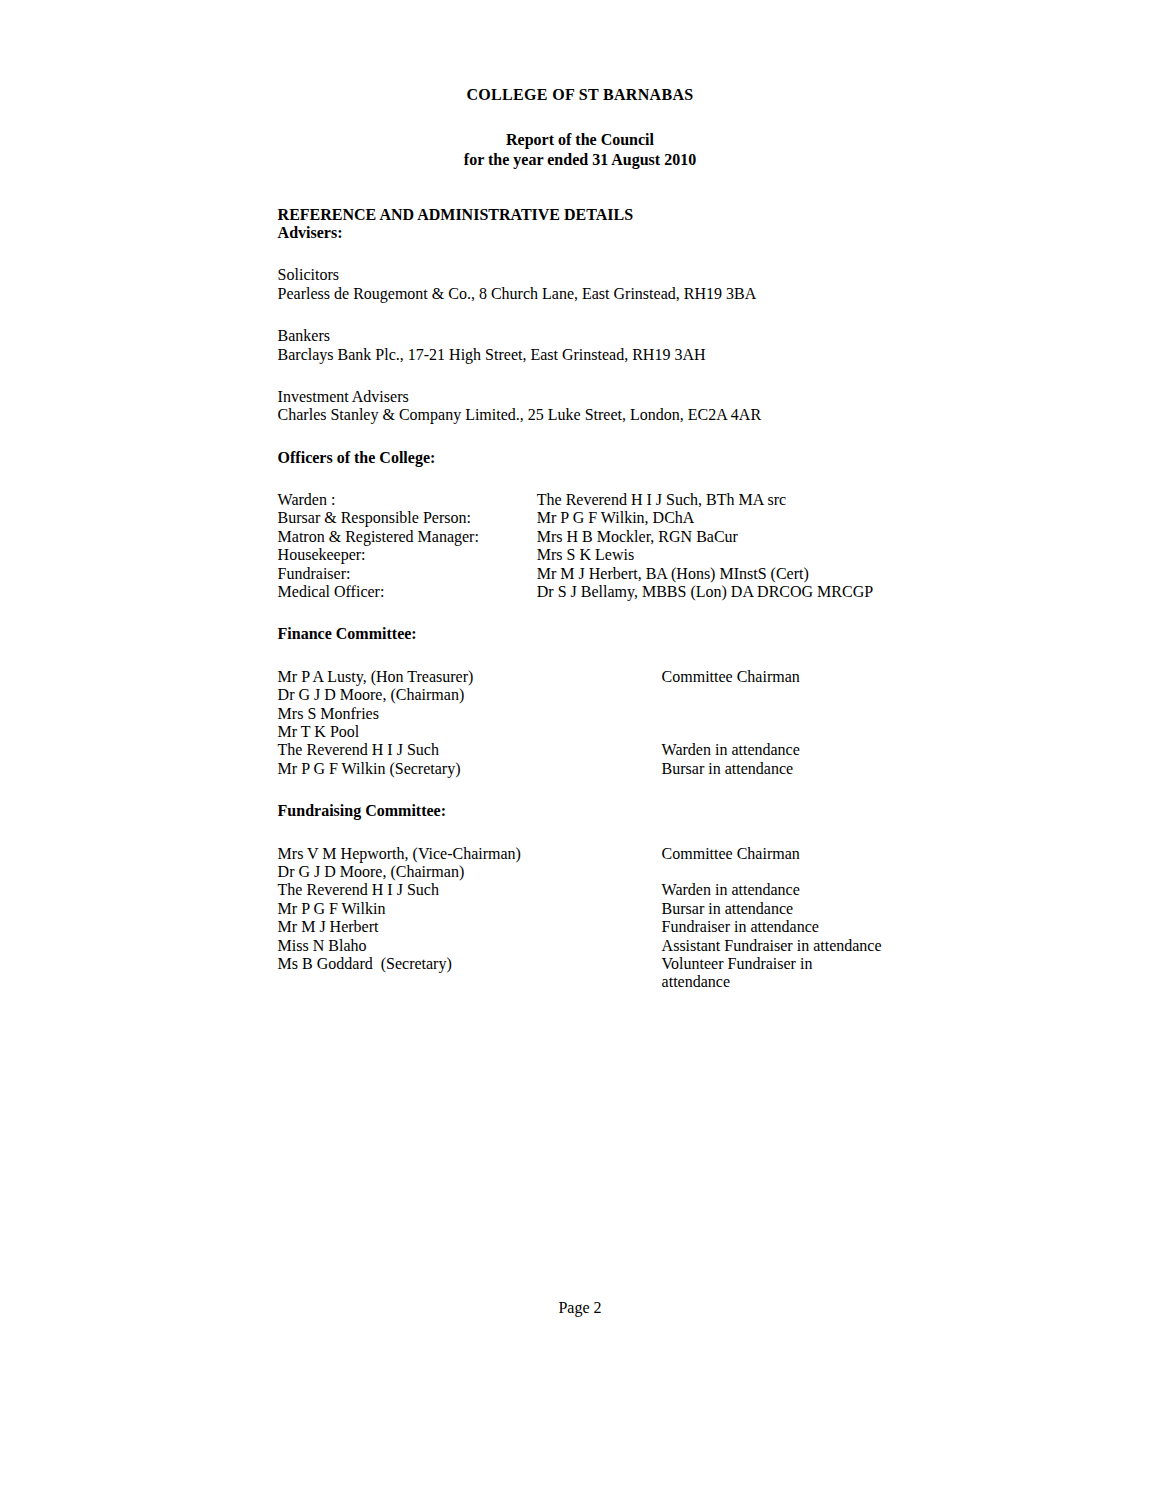COLLEGE OF ST BARNABAS
Report of the Council
for the year ended 31 August 2010
REFERENCE AND ADMINISTRATIVE DETAILS
Advisers:
Solicitors
Pearless de Rougemont & Co., 8 Church Lane, East Grinstead, RH19 3BA
Bankers
Barclays Bank Plc., 17-21 High Street, East Grinstead, RH19 3AH
Investment Advisers
Charles Stanley & Company Limited., 25 Luke Street, London, EC2A 4AR
Officers of the College:
| Warden : | The Reverend H I J Such, BTh MA src |
| Bursar & Responsible Person: | Mr P G F Wilkin, DChA |
| Matron & Registered Manager: | Mrs H B Mockler, RGN BaCur |
| Housekeeper: | Mrs S K Lewis |
| Fundraiser: | Mr M J Herbert, BA (Hons) MInstS (Cert) |
| Medical Officer: | Dr S J Bellamy, MBBS (Lon) DA DRCOG MRCGP |
Finance Committee:
| Mr P A Lusty, (Hon Treasurer) | Committee Chairman |
| Dr G J D Moore, (Chairman) | |
| Mrs S Monfries | |
| Mr T K Pool | |
| The Reverend H I J Such | Warden in attendance |
| Mr P G F Wilkin (Secretary) | Bursar in attendance |
Fundraising Committee:
| Mrs V M Hepworth, (Vice-Chairman) | Committee Chairman |
| Dr G J D Moore, (Chairman) | |
| The Reverend H I J Such | Warden in attendance |
| Mr P G F Wilkin | Bursar in attendance |
| Mr M J Herbert | Fundraiser in attendance |
| Miss N Blaho | Assistant Fundraiser in attendance |
| Ms B Goddard (Secretary) | Volunteer Fundraiser in attendance |
Page 2